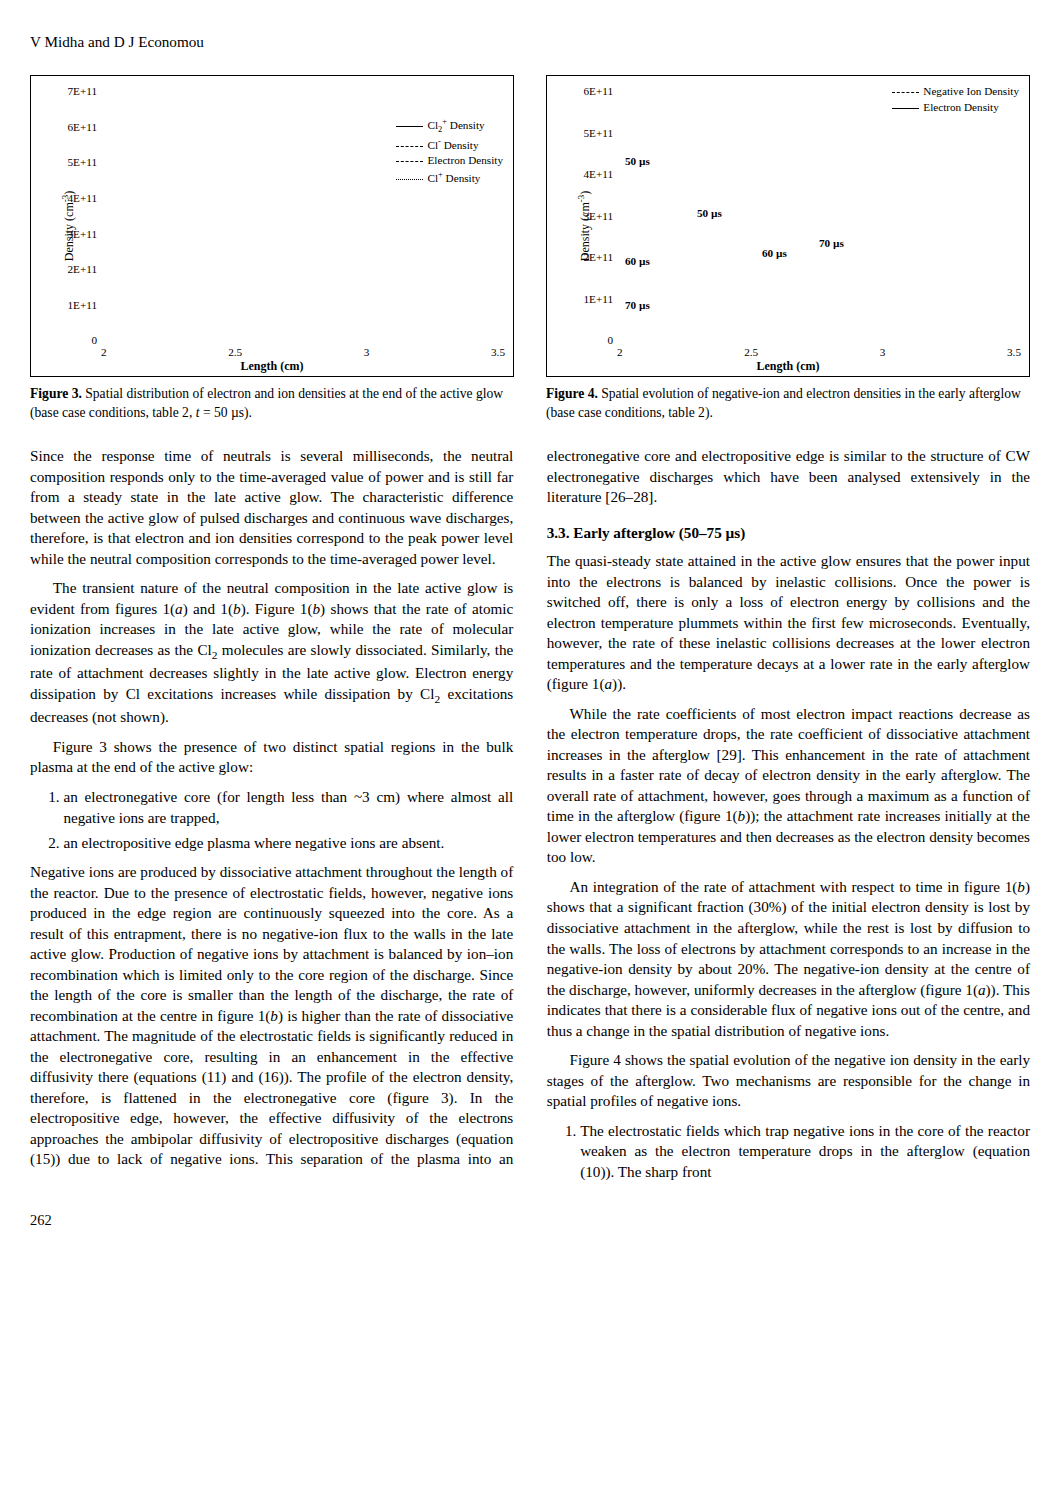V Midha and D J Economou
Density (cm-3)
7E+11 6E+11 5E+11 4E+11 3E+11 2E+11 1E+11 0
2 2.5 3 3.5
Cl2+ Density
Cl- Density
Electron Density
Cl+ Density
Length (cm)
Figure 3. Spatial distribution of electron and ion densities at the end of the active glow (base case conditions, table 2, t = 50 µs).
Density (cm-3)
6E+11 5E+11 4E+11 3E+11 2E+11 1E+11 0
2 2.5 3 3.5
Negative Ion Density
Electron Density
50 µs
50 µs
60 µs
60 µs
70 µs
70 µs
Length (cm)
Figure 4. Spatial evolution of negative-ion and electron densities in the early afterglow (base case conditions, table 2).
Since the response time of neutrals is several milliseconds, the neutral composition responds only to the time-averaged value of power and is still far from a steady state in the late active glow. The characteristic difference between the active glow of pulsed discharges and continuous wave discharges, therefore, is that electron and ion densities correspond to the peak power level while the neutral composition corresponds to the time-averaged power level.
The transient nature of the neutral composition in the late active glow is evident from figures 1(a) and 1(b). Figure 1(b) shows that the rate of atomic ionization increases in the late active glow, while the rate of molecular ionization decreases as the Cl2 molecules are slowly dissociated. Similarly, the rate of attachment decreases slightly in the late active glow. Electron energy dissipation by Cl excitations increases while dissipation by Cl2 excitations decreases (not shown).
Figure 3 shows the presence of two distinct spatial regions in the bulk plasma at the end of the active glow:
an electronegative core (for length less than ~3 cm) where almost all negative ions are trapped,
an electropositive edge plasma where negative ions are absent.
Negative ions are produced by dissociative attachment throughout the length of the reactor. Due to the presence of electrostatic fields, however, negative ions produced in the edge region are continuously squeezed into the core. As a result of this entrapment, there is no negative-ion flux to the walls in the late active glow. Production of negative ions by attachment is balanced by ion–ion recombination which is limited only to the core region of the discharge. Since the length of the core is smaller than the length of the discharge, the rate of recombination at the centre in figure 1(b) is higher than the rate of dissociative attachment. The magnitude of the electrostatic fields is significantly reduced in the electronegative core, resulting in an enhancement in the effective diffusivity there (equations (11) and (16)). The profile of the electron density, therefore, is flattened in the electronegative core (figure 3). In the electropositive edge, however, the effective diffusivity of the electrons approaches the ambipolar diffusivity of electropositive discharges (equation (15)) due to lack of negative ions. This separation of the plasma into an electronegative core and electropositive edge is similar to the structure of CW electronegative discharges which have been analysed extensively in the literature [26–28].
3.3. Early afterglow (50–75 µs)
The quasi-steady state attained in the active glow ensures that the power input into the electrons is balanced by inelastic collisions. Once the power is switched off, there is only a loss of electron energy by collisions and the electron temperature plummets within the first few microseconds. Eventually, however, the rate of these inelastic collisions decreases at the lower electron temperatures and the temperature decays at a lower rate in the early afterglow (figure 1(a)).
While the rate coefficients of most electron impact reactions decrease as the electron temperature drops, the rate coefficient of dissociative attachment increases in the afterglow [29]. This enhancement in the rate of attachment results in a faster rate of decay of electron density in the early afterglow. The overall rate of attachment, however, goes through a maximum as a function of time in the afterglow (figure 1(b)); the attachment rate increases initially at the lower electron temperatures and then decreases as the electron density becomes too low.
An integration of the rate of attachment with respect to time in figure 1(b) shows that a significant fraction (30%) of the initial electron density is lost by dissociative attachment in the afterglow, while the rest is lost by diffusion to the walls. The loss of electrons by attachment corresponds to an increase in the negative-ion density by about 20%. The negative-ion density at the centre of the discharge, however, uniformly decreases in the afterglow (figure 1(a)). This indicates that there is a considerable flux of negative ions out of the centre, and thus a change in the spatial distribution of negative ions.
Figure 4 shows the spatial evolution of the negative ion density in the early stages of the afterglow. Two mechanisms are responsible for the change in spatial profiles of negative ions.
The electrostatic fields which trap negative ions in the core of the reactor weaken as the electron temperature drops in the afterglow (equation (10)). The sharp front
262